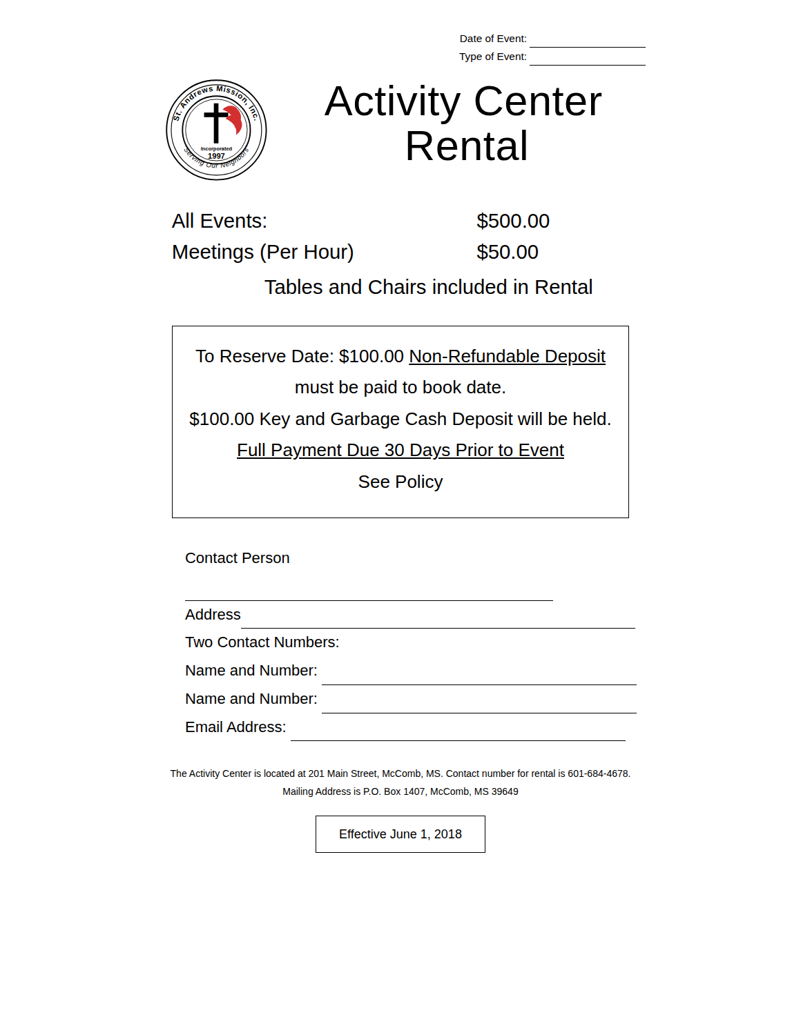Date of Event:
Type of Event:
St. Andrews Mission, Inc. "Serving Our Neighbors" Incorporated 1997
Activity CenterRental
All Events: $500.00
Meetings (Per Hour) $50.00
Tables and Chairs included in Rental
To Reserve Date: $100.00 Non-Refundable Deposit
must be paid to book date.
$100.00 Key and Garbage Cash Deposit will be held.
Full Payment Due 30 Days Prior to Event
See Policy
Contact Person
Address
Two Contact Numbers:
Name and Number:
Name and Number:
Email Address:
The Activity Center is located at 201 Main Street, McComb, MS. Contact number for rental is 601-684-4678.
Mailing Address is P.O. Box 1407, McComb, MS 39649
Effective June 1, 2018